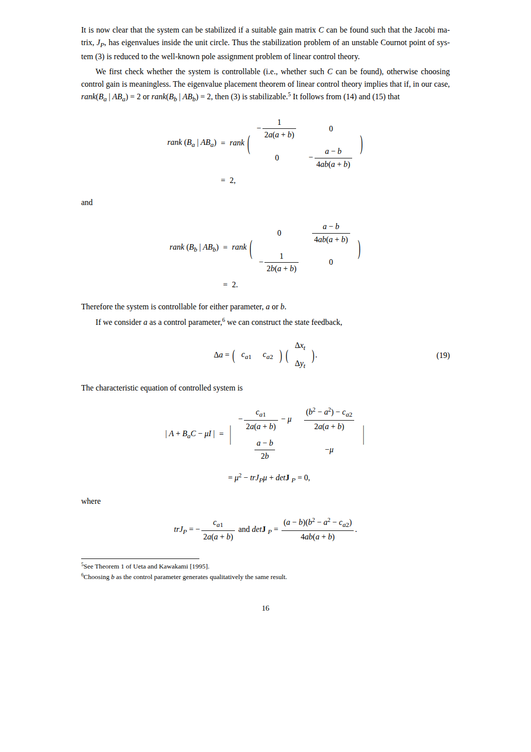It is now clear that the system can be stabilized if a suitable gain matrix C can be found such that the Jacobi matrix, JP, has eigenvalues inside the unit circle. Thus the stabilization problem of an unstable Cournot point of system (3) is reduced to the well-known pole assignment problem of linear control theory.
We first check whether the system is controllable (i.e., whether such C can be found), otherwise choosing control gain is meaningless. The eigenvalue placement theorem of linear control theory implies that if, in our case, rank(Ba | ABa) = 2 or rank(Bb | ABb) = 2, then (3) is stabilizable.5 It follows from (14) and (15) that
| rank ( B a / AB a ) | = | rank ( / − 1 2 a ( a + b ) / 0 / / 0 / − a − b 4 ab ( a + b ) / ) |
| | = | 2, |
and
| rank ( B b / AB b ) | = | rank ( / 0 / a − b 4 ab ( a + b ) / / − 1 2 b ( a + b ) / 0 / ) |
| | = | 2. |
Therefore the system is controllable for either parameter, a or b.
If we consider a as a control parameter,6 we can construct the state feedback,
Δa = (
| c a 1 | c a 2 |
) (
| Δ x t |
| Δ y t |
) .
(19)
The characteristic equation of controlled system is
| / A + B a C − μI / | = | / / − c a 1 2 a ( a + b ) − μ / ( b 2 − a 2 ) − c a 2 2 a ( a + b ) / / a − b 2 b / − μ / / |
| | | = μ 2 − trJ P μ + det J P = 0, |
where
trJP = −ca12a(a + b) and det J P = (a − b)(b2 − a2 − ca2) 4ab(a + b).
5See Theorem 1 of Ueta and Kawakami [1995].
6Choosing b as the control parameter generates qualitatively the same result.
16